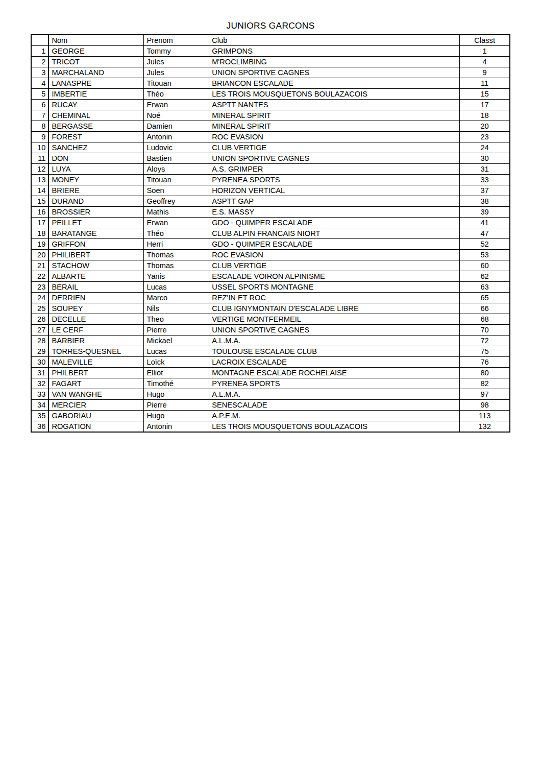JUNIORS GARCONS
| | Nom | Prenom | Club | Classt |
| --- | --- | --- | --- | --- |
| 1 | GEORGE | Tommy | GRIMPONS | 1 |
| 2 | TRICOT | Jules | M'ROCLIMBING | 4 |
| 3 | MARCHALAND | Jules | UNION SPORTIVE CAGNES | 9 |
| 4 | LANASPRE | Titouan | BRIANCON ESCALADE | 11 |
| 5 | IMBERTIE | Théo | LES TROIS MOUSQUETONS BOULAZACOIS | 15 |
| 6 | RUCAY | Erwan | ASPTT NANTES | 17 |
| 7 | CHEMINAL | Noé | MINERAL SPIRIT | 18 |
| 8 | BERGASSE | Damien | MINERAL SPIRIT | 20 |
| 9 | FOREST | Antonin | ROC EVASION | 23 |
| 10 | SANCHEZ | Ludovic | CLUB VERTIGE | 24 |
| 11 | DON | Bastien | UNION SPORTIVE CAGNES | 30 |
| 12 | LUYA | Aloys | A.S. GRIMPER | 31 |
| 13 | MONEY | Titouan | PYRENEA SPORTS | 33 |
| 14 | BRIERE | Soen | HORIZON VERTICAL | 37 |
| 15 | DURAND | Geoffrey | ASPTT GAP | 38 |
| 16 | BROSSIER | Mathis | E.S. MASSY | 39 |
| 17 | PEILLET | Erwan | GDO - QUIMPER ESCALADE | 41 |
| 18 | BARATANGE | Théo | CLUB ALPIN FRANCAIS NIORT | 47 |
| 19 | GRIFFON | Herri | GDO - QUIMPER ESCALADE | 52 |
| 20 | PHILIBERT | Thomas | ROC EVASION | 53 |
| 21 | STACHOW | Thomas | CLUB VERTIGE | 60 |
| 22 | ALBARTE | Yanis | ESCALADE VOIRON ALPINISME | 62 |
| 23 | BERAIL | Lucas | USSEL SPORTS MONTAGNE | 63 |
| 24 | DERRIEN | Marco | REZ'IN ET ROC | 65 |
| 25 | SOUPEY | Nils | CLUB IGNYMONTAIN D'ESCALADE LIBRE | 66 |
| 26 | DECELLE | Theo | VERTIGE MONTFERMEIL | 68 |
| 27 | LE CERF | Pierre | UNION SPORTIVE CAGNES | 70 |
| 28 | BARBIER | Mickael | A.L.M.A. | 72 |
| 29 | TORRES-QUESNEL | Lucas | TOULOUSE ESCALADE CLUB | 75 |
| 30 | MALEVILLE | Loïck | LACROIX ESCALADE | 76 |
| 31 | PHILBERT | Elliot | MONTAGNE ESCALADE ROCHELAISE | 80 |
| 32 | FAGART | Timothé | PYRENEA SPORTS | 82 |
| 33 | VAN WANGHE | Hugo | A.L.M.A. | 97 |
| 34 | MERCIER | Pierre | SENESCALADE | 98 |
| 35 | GABORIAU | Hugo | A.P.E.M. | 113 |
| 36 | ROGATION | Antonin | LES TROIS MOUSQUETONS BOULAZACOIS | 132 |